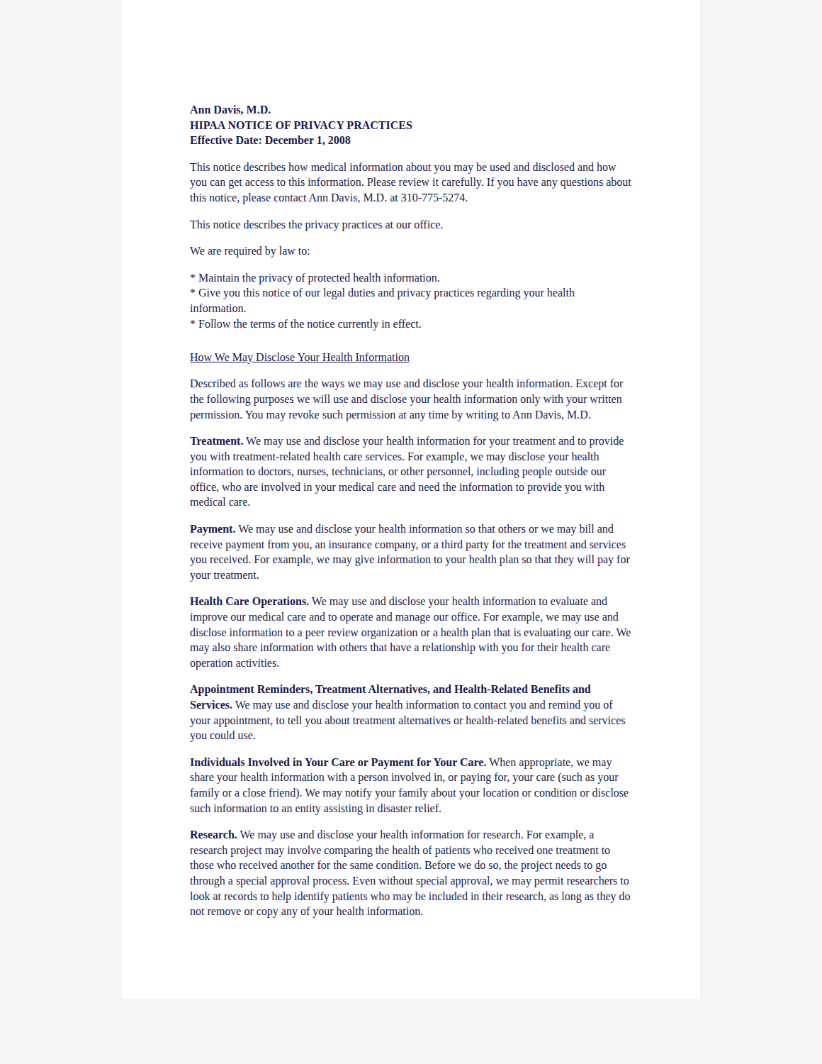Ann Davis, M.D.
HIPAA NOTICE OF PRIVACY PRACTICES
Effective Date: December 1, 2008
This notice describes how medical information about you may be used and disclosed and how you can get access to this information. Please review it carefully. If you have any questions about this notice, please contact Ann Davis, M.D. at 310-775-5274.
This notice describes the privacy practices at our office.
We are required by law to:
Maintain the privacy of protected health information.
Give you this notice of our legal duties and privacy practices regarding your health information.
Follow the terms of the notice currently in effect.
How We May Disclose Your Health Information
Described as follows are the ways we may use and disclose your health information. Except for the following purposes we will use and disclose your health information only with your written permission. You may revoke such permission at any time by writing to Ann Davis, M.D.
Treatment. We may use and disclose your health information for your treatment and to provide you with treatment-related health care services. For example, we may disclose your health information to doctors, nurses, technicians, or other personnel, including people outside our office, who are involved in your medical care and need the information to provide you with medical care.
Payment. We may use and disclose your health information so that others or we may bill and receive payment from you, an insurance company, or a third party for the treatment and services you received. For example, we may give information to your health plan so that they will pay for your treatment.
Health Care Operations. We may use and disclose your health information to evaluate and improve our medical care and to operate and manage our office. For example, we may use and disclose information to a peer review organization or a health plan that is evaluating our care. We may also share information with others that have a relationship with you for their health care operation activities.
Appointment Reminders, Treatment Alternatives, and Health-Related Benefits and Services. We may use and disclose your health information to contact you and remind you of your appointment, to tell you about treatment alternatives or health-related benefits and services you could use.
Individuals Involved in Your Care or Payment for Your Care. When appropriate, we may share your health information with a person involved in, or paying for, your care (such as your family or a close friend). We may notify your family about your location or condition or disclose such information to an entity assisting in disaster relief.
Research. We may use and disclose your health information for research. For example, a research project may involve comparing the health of patients who received one treatment to those who received another for the same condition. Before we do so, the project needs to go through a special approval process. Even without special approval, we may permit researchers to look at records to help identify patients who may be included in their research, as long as they do not remove or copy any of your health information.